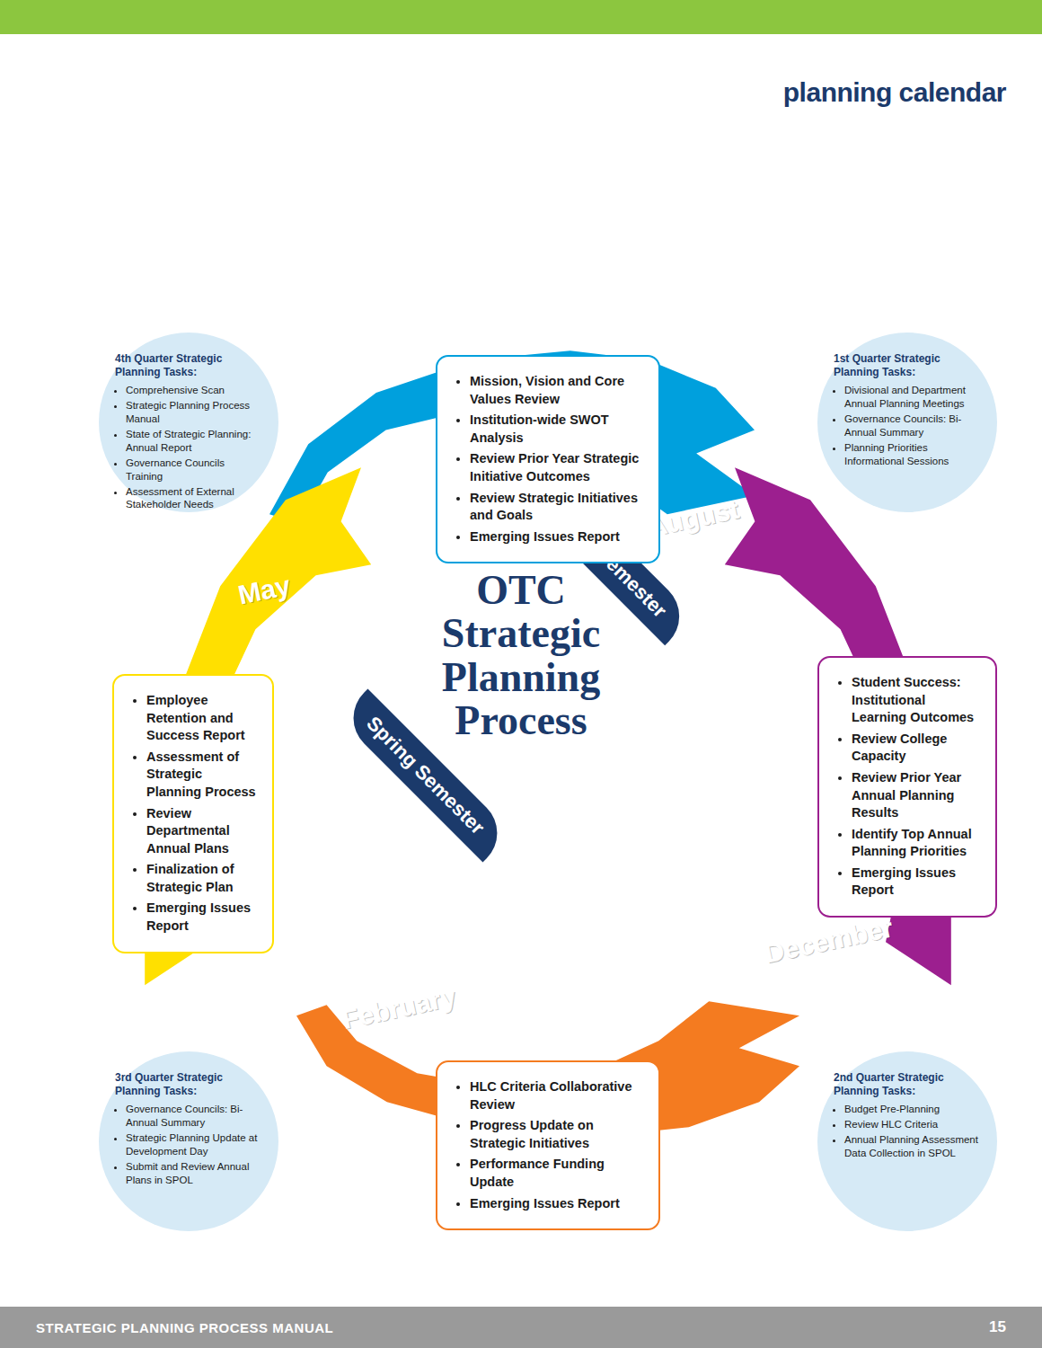planning calendar
OTC
Strategic
Planning
Process
Fall Semester
Spring Semester
August
May
December
February
Mission, Vision and Core Values Review
Institution-wide SWOT Analysis
Review Prior Year Strategic Initiative Outcomes
Review Strategic Initiatives and Goals
Emerging Issues Report
Student Success: Institutional Learning Outcomes
Review College Capacity
Review Prior Year Annual Planning Results
Identify Top Annual Planning Priorities
Emerging Issues Report
Employee Retention and Success Report
Assessment of Strategic Planning Process
Review Departmental Annual Plans
Finalization of Strategic Plan
Emerging Issues Report
HLC Criteria Collaborative Review
Progress Update on Strategic Initiatives
Performance Funding Update
Emerging Issues Report
4th Quarter Strategic Planning Tasks:
Comprehensive Scan
Strategic Planning Process Manual
State of Strategic Planning: Annual Report
Governance Councils Training
Assessment of External Stakeholder Needs
1st Quarter Strategic Planning Tasks:
Divisional and Department Annual Planning Meetings
Governance Councils: Bi-Annual Summary
Planning Priorities Informational Sessions
3rd Quarter Strategic Planning Tasks:
Governance Councils: Bi-Annual Summary
Strategic Planning Update at Development Day
Submit and Review Annual Plans in SPOL
2nd Quarter Strategic Planning Tasks:
Budget Pre-Planning
Review HLC Criteria
Annual Planning Assessment Data Collection in SPOL
STRATEGIC PLANNING PROCESS MANUAL 15